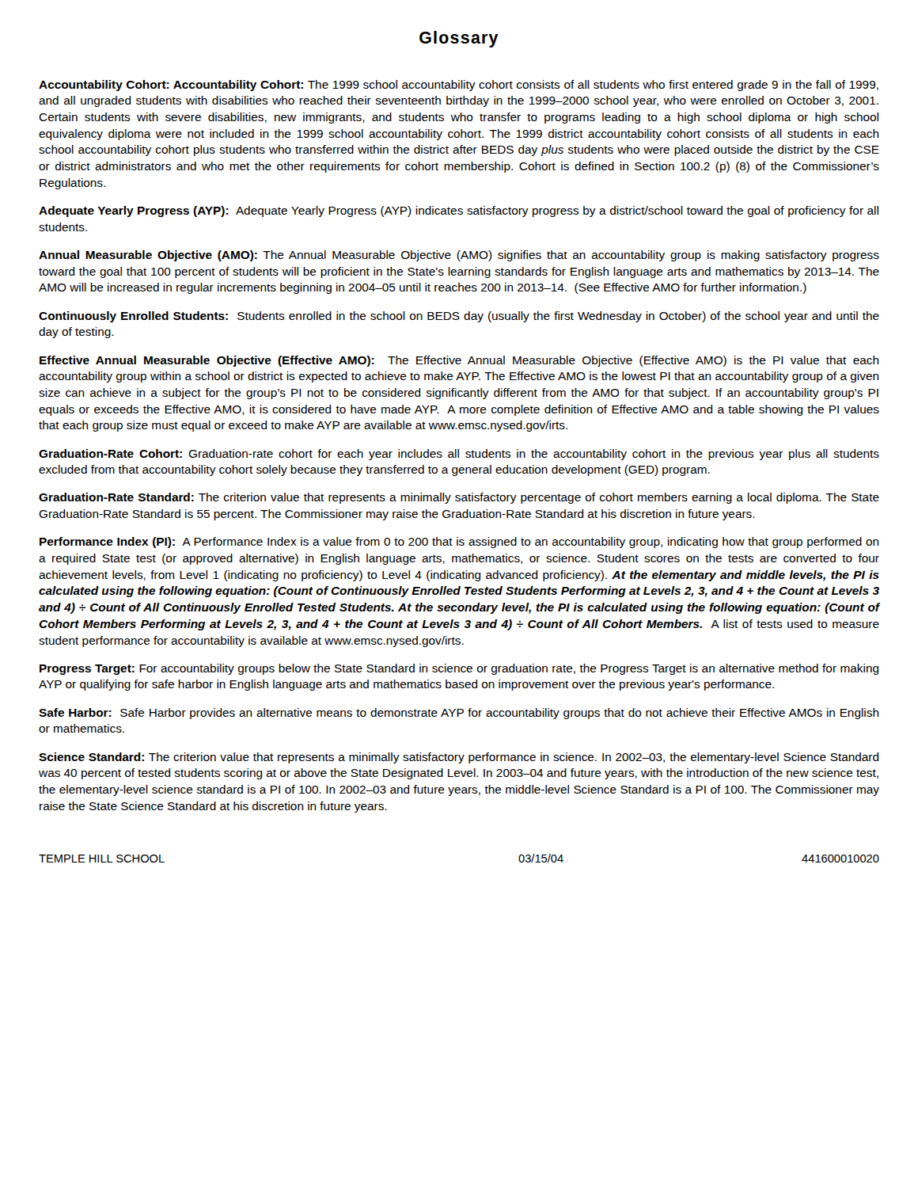Glossary
Accountability Cohort: Accountability Cohort: The 1999 school accountability cohort consists of all students who first entered grade 9 in the fall of 1999, and all ungraded students with disabilities who reached their seventeenth birthday in the 1999–2000 school year, who were enrolled on October 3, 2001. Certain students with severe disabilities, new immigrants, and students who transfer to programs leading to a high school diploma or high school equivalency diploma were not included in the 1999 school accountability cohort. The 1999 district accountability cohort consists of all students in each school accountability cohort plus students who transferred within the district after BEDS day plus students who were placed outside the district by the CSE or district administrators and who met the other requirements for cohort membership. Cohort is defined in Section 100.2 (p) (8) of the Commissioner’s Regulations.
Adequate Yearly Progress (AYP): Adequate Yearly Progress (AYP) indicates satisfactory progress by a district/school toward the goal of proficiency for all students.
Annual Measurable Objective (AMO): The Annual Measurable Objective (AMO) signifies that an accountability group is making satisfactory progress toward the goal that 100 percent of students will be proficient in the State's learning standards for English language arts and mathematics by 2013–14. The AMO will be increased in regular increments beginning in 2004–05 until it reaches 200 in 2013–14. (See Effective AMO for further information.)
Continuously Enrolled Students: Students enrolled in the school on BEDS day (usually the first Wednesday in October) of the school year and until the day of testing.
Effective Annual Measurable Objective (Effective AMO): The Effective Annual Measurable Objective (Effective AMO) is the PI value that each accountability group within a school or district is expected to achieve to make AYP. The Effective AMO is the lowest PI that an accountability group of a given size can achieve in a subject for the group’s PI not to be considered significantly different from the AMO for that subject. If an accountability group's PI equals or exceeds the Effective AMO, it is considered to have made AYP. A more complete definition of Effective AMO and a table showing the PI values that each group size must equal or exceed to make AYP are available at www.emsc.nysed.gov/irts.
Graduation-Rate Cohort: Graduation-rate cohort for each year includes all students in the accountability cohort in the previous year plus all students excluded from that accountability cohort solely because they transferred to a general education development (GED) program.
Graduation-Rate Standard: The criterion value that represents a minimally satisfactory percentage of cohort members earning a local diploma. The State Graduation-Rate Standard is 55 percent. The Commissioner may raise the Graduation-Rate Standard at his discretion in future years.
Performance Index (PI): A Performance Index is a value from 0 to 200 that is assigned to an accountability group, indicating how that group performed on a required State test (or approved alternative) in English language arts, mathematics, or science. Student scores on the tests are converted to four achievement levels, from Level 1 (indicating no proficiency) to Level 4 (indicating advanced proficiency). At the elementary and middle levels, the PI is calculated using the following equation: (Count of Continuously Enrolled Tested Students Performing at Levels 2, 3, and 4 + the Count at Levels 3 and 4) ÷ Count of All Continuously Enrolled Tested Students. At the secondary level, the PI is calculated using the following equation: (Count of Cohort Members Performing at Levels 2, 3, and 4 + the Count at Levels 3 and 4) ÷ Count of All Cohort Members. A list of tests used to measure student performance for accountability is available at www.emsc.nysed.gov/irts.
Progress Target: For accountability groups below the State Standard in science or graduation rate, the Progress Target is an alternative method for making AYP or qualifying for safe harbor in English language arts and mathematics based on improvement over the previous year's performance.
Safe Harbor: Safe Harbor provides an alternative means to demonstrate AYP for accountability groups that do not achieve their Effective AMOs in English or mathematics.
Science Standard: The criterion value that represents a minimally satisfactory performance in science. In 2002–03, the elementary-level Science Standard was 40 percent of tested students scoring at or above the State Designated Level. In 2003–04 and future years, with the introduction of the new science test, the elementary-level science standard is a PI of 100. In 2002–03 and future years, the middle-level Science Standard is a PI of 100. The Commissioner may raise the State Science Standard at his discretion in future years.
| TEMPLE HILL SCHOOL | 03/15/04 | 441600010020 |